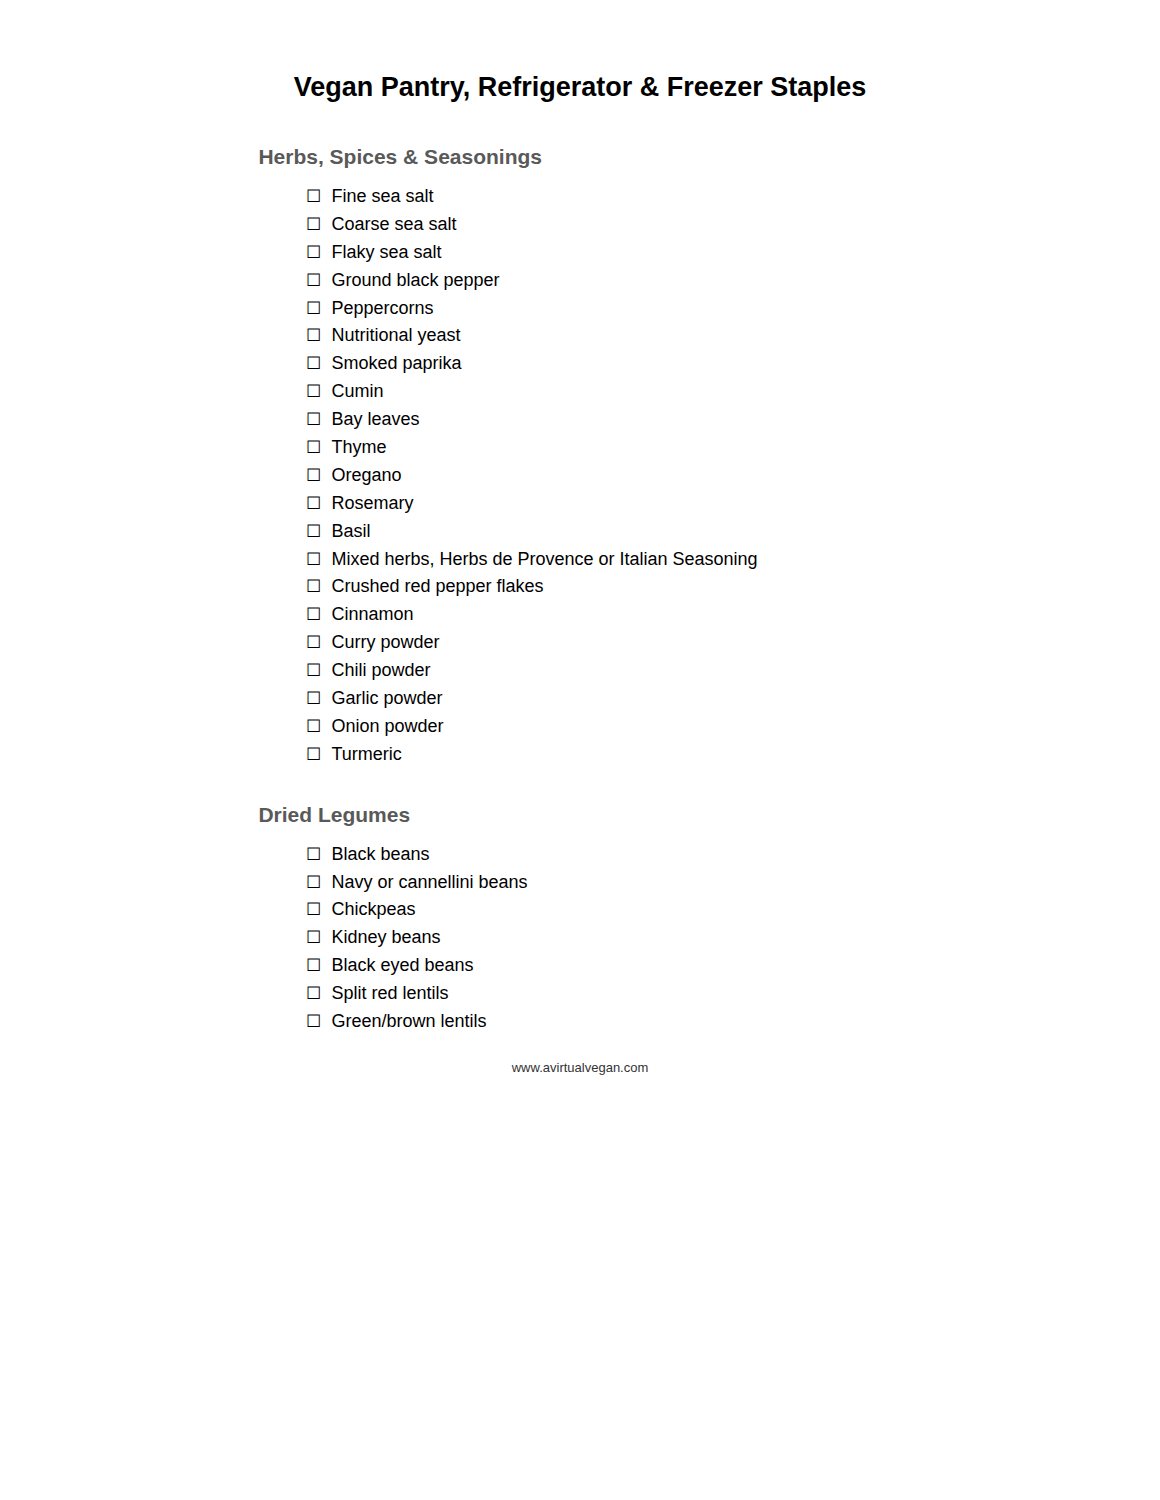Vegan Pantry, Refrigerator & Freezer Staples
Herbs, Spices & Seasonings
Fine sea salt
Coarse sea salt
Flaky sea salt
Ground black pepper
Peppercorns
Nutritional yeast
Smoked paprika
Cumin
Bay leaves
Thyme
Oregano
Rosemary
Basil
Mixed herbs, Herbs de Provence or Italian Seasoning
Crushed red pepper flakes
Cinnamon
Curry powder
Chili powder
Garlic powder
Onion powder
Turmeric
Dried Legumes
Black beans
Navy or cannellini beans
Chickpeas
Kidney beans
Black eyed beans
Split red lentils
Green/brown lentils
www.avirtualvegan.com